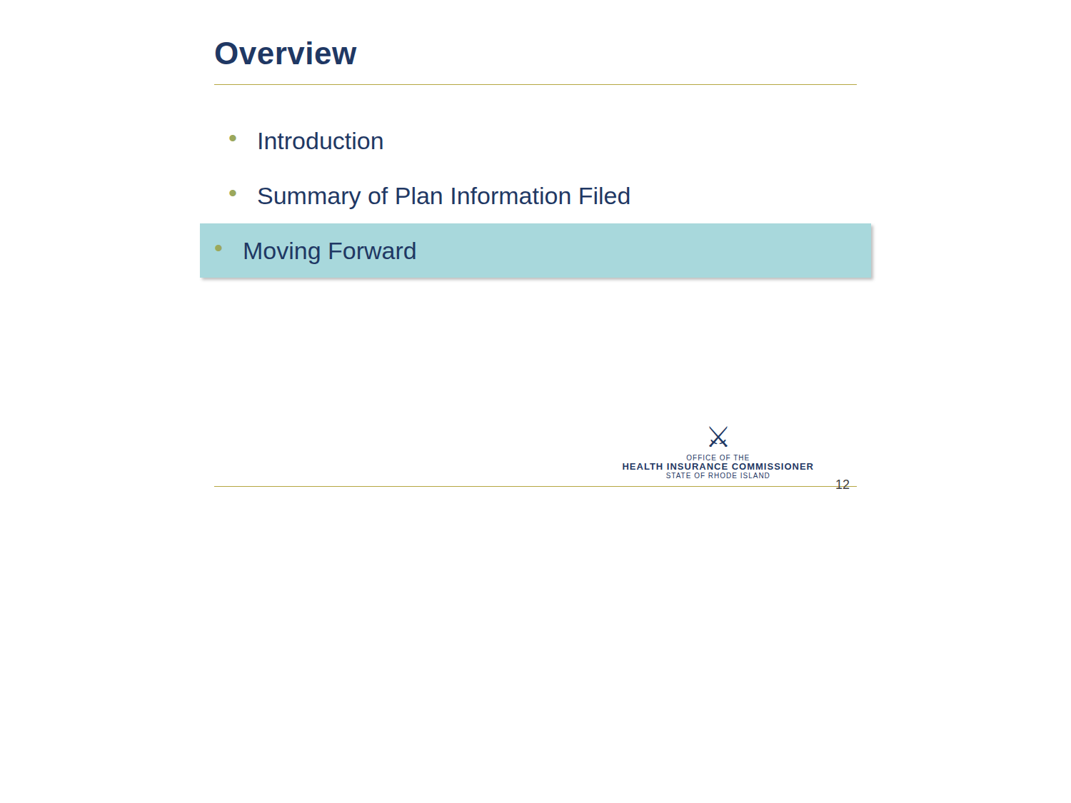Overview
Introduction
Summary of Plan Information Filed
Moving Forward
⚔ OFFICE OF THE HEALTH INSURANCE COMMISSIONER STATE OF RHODE ISLAND
12